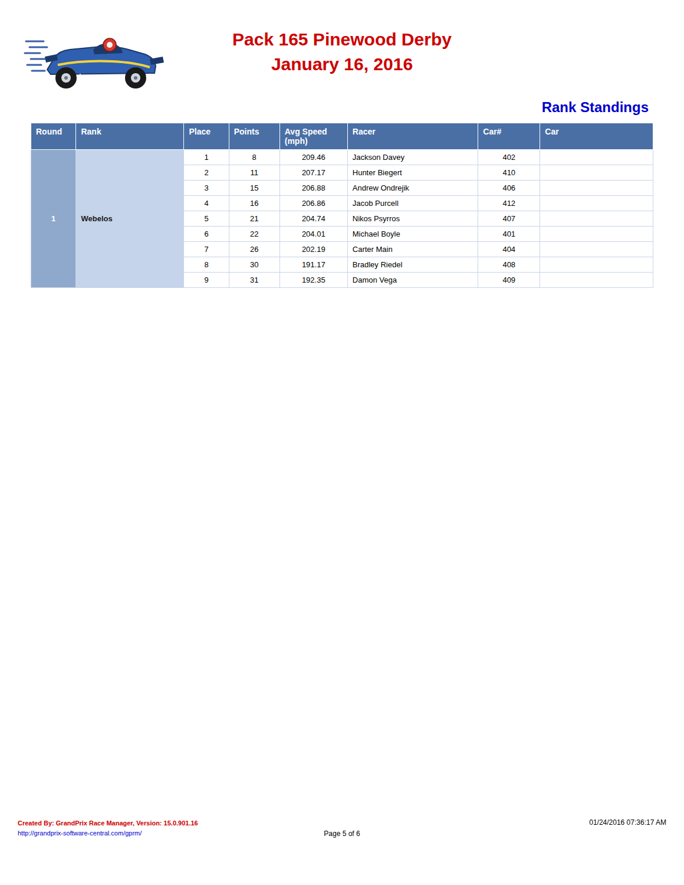Pack 165 Pinewood Derby
January 16, 2016
Rank Standings
| Round | Rank | Place | Points | Avg Speed (mph) | Racer | Car# | Car |
| --- | --- | --- | --- | --- | --- | --- | --- |
| 1 | Webelos | 1 | 8 | 209.46 | Jackson Davey | 402 | |
| 2 | 11 | 207.17 | Hunter Biegert | 410 | |
| 3 | 15 | 206.88 | Andrew Ondrejik | 406 | |
| 4 | 16 | 206.86 | Jacob Purcell | 412 | |
| 5 | 21 | 204.74 | Nikos Psyrros | 407 | |
| 6 | 22 | 204.01 | Michael Boyle | 401 | |
| 7 | 26 | 202.19 | Carter Main | 404 | |
| 8 | 30 | 191.17 | Bradley Riedel | 408 | |
| 9 | 31 | 192.35 | Damon Vega | 409 | |
Created By: GrandPrix Race Manager, Version: 15.0.901.16
http://grandprix-software-central.com/gprm/
Page 5 of 6
01/24/2016 07:36:17 AM